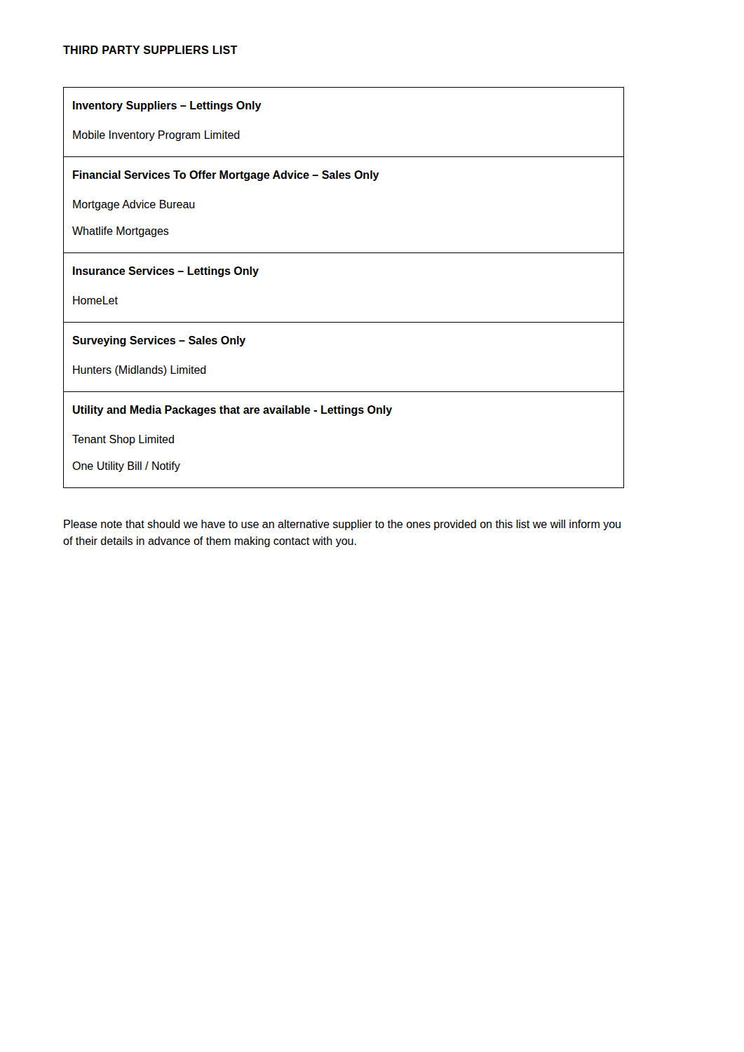THIRD PARTY SUPPLIERS LIST
| Inventory Suppliers – Lettings Only Mobile Inventory Program Limited |
| Financial Services To Offer Mortgage Advice – Sales Only Mortgage Advice Bureau Whatlife Mortgages |
| Insurance Services – Lettings Only HomeLet |
| Surveying Services – Sales Only Hunters (Midlands) Limited |
| Utility and Media Packages that are available - Lettings Only Tenant Shop Limited One Utility Bill / Notify |
Please note that should we have to use an alternative supplier to the ones provided on this list we will inform you of their details in advance of them making contact with you.